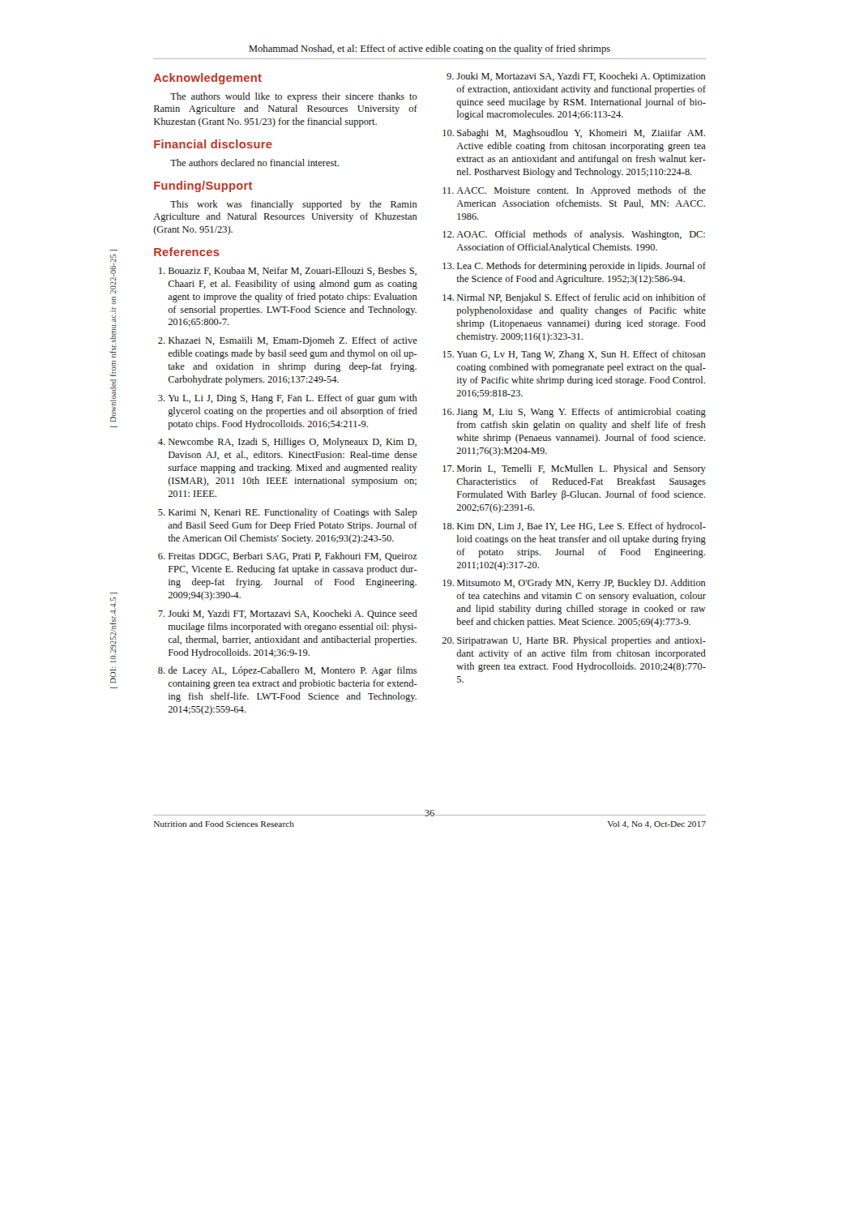Mohammad Noshad, et al: Effect of active edible coating on the quality of fried shrimps
[ Downloaded from nfsr.sbmu.ac.ir on 2022-06-25 ]
[ DOI: 10.29252/nfsr.4.4.5 ]
Acknowledgement
The authors would like to express their sincere thanks to Ramin Agriculture and Natural Resources University of Khuzestan (Grant No. 951/23) for the financial support.
Financial disclosure
The authors declared no financial interest.
Funding/Support
This work was financially supported by the Ramin Agriculture and Natural Resources University of Khuzestan (Grant No. 951/23).
References
Bouaziz F, Koubaa M, Neifar M, Zouari-Ellouzi S, Besbes S, Chaari F, et al. Feasibility of using almond gum as coating agent to improve the quality of fried potato chips: Evaluation of sensorial properties. LWT-Food Science and Technology. 2016;65:800-7.
Khazaei N, Esmaiili M, Emam-Djomeh Z. Effect of active edible coatings made by basil seed gum and thymol on oil uptake and oxidation in shrimp during deep-fat frying. Carbohydrate polymers. 2016;137:249-54.
Yu L, Li J, Ding S, Hang F, Fan L. Effect of guar gum with glycerol coating on the properties and oil absorption of fried potato chips. Food Hydrocolloids. 2016;54:211-9.
Newcombe RA, Izadi S, Hilliges O, Molyneaux D, Kim D, Davison AJ, et al., editors. KinectFusion: Real-time dense surface mapping and tracking. Mixed and augmented reality (ISMAR), 2011 10th IEEE international symposium on; 2011: IEEE.
Karimi N, Kenari RE. Functionality of Coatings with Salep and Basil Seed Gum for Deep Fried Potato Strips. Journal of the American Oil Chemists' Society. 2016;93(2):243-50.
Freitas DDGC, Berbari SAG, Prati P, Fakhouri FM, Queiroz FPC, Vicente E. Reducing fat uptake in cassava product during deep-fat frying. Journal of Food Engineering. 2009;94(3):390-4.
Jouki M, Yazdi FT, Mortazavi SA, Koocheki A. Quince seed mucilage films incorporated with oregano essential oil: physical, thermal, barrier, antioxidant and antibacterial properties. Food Hydrocolloids. 2014;36:9-19.
de Lacey AL, López-Caballero M, Montero P. Agar films containing green tea extract and probiotic bacteria for extending fish shelf-life. LWT-Food Science and Technology. 2014;55(2):559-64.
Jouki M, Mortazavi SA, Yazdi FT, Koocheki A. Optimization of extraction, antioxidant activity and functional properties of quince seed mucilage by RSM. International journal of biological macromolecules. 2014;66:113-24.
Sabaghi M, Maghsoudlou Y, Khomeiri M, Ziaiifar AM. Active edible coating from chitosan incorporating green tea extract as an antioxidant and antifungal on fresh walnut kernel. Postharvest Biology and Technology. 2015;110:224-8.
AACC. Moisture content. In Approved methods of the American Association ofchemists. St Paul, MN: AACC. 1986.
AOAC. Official methods of analysis. Washington, DC: Association of OfficialAnalytical Chemists. 1990.
Lea C. Methods for determining peroxide in lipids. Journal of the Science of Food and Agriculture. 1952;3(12):586-94.
Nirmal NP, Benjakul S. Effect of ferulic acid on inhibition of polyphenoloxidase and quality changes of Pacific white shrimp (Litopenaeus vannamei) during iced storage. Food chemistry. 2009;116(1):323-31.
Yuan G, Lv H, Tang W, Zhang X, Sun H. Effect of chitosan coating combined with pomegranate peel extract on the quality of Pacific white shrimp during iced storage. Food Control. 2016;59:818-23.
Jiang M, Liu S, Wang Y. Effects of antimicrobial coating from catfish skin gelatin on quality and shelf life of fresh white shrimp (Penaeus vannamei). Journal of food science. 2011;76(3):M204-M9.
Morin L, Temelli F, McMullen L. Physical and Sensory Characteristics of Reduced‐Fat Breakfast Sausages Formulated With Barley β‐Glucan. Journal of food science. 2002;67(6):2391-6.
Kim DN, Lim J, Bae IY, Lee HG, Lee S. Effect of hydrocolloid coatings on the heat transfer and oil uptake during frying of potato strips. Journal of Food Engineering. 2011;102(4):317-20.
Mitsumoto M, O'Grady MN, Kerry JP, Buckley DJ. Addition of tea catechins and vitamin C on sensory evaluation, colour and lipid stability during chilled storage in cooked or raw beef and chicken patties. Meat Science. 2005;69(4):773-9.
Siripatrawan U, Harte BR. Physical properties and antioxidant activity of an active film from chitosan incorporated with green tea extract. Food Hydrocolloids. 2010;24(8):770-5.
36
Nutrition and Food Sciences Research Vol 4, No 4, Oct-Dec 2017